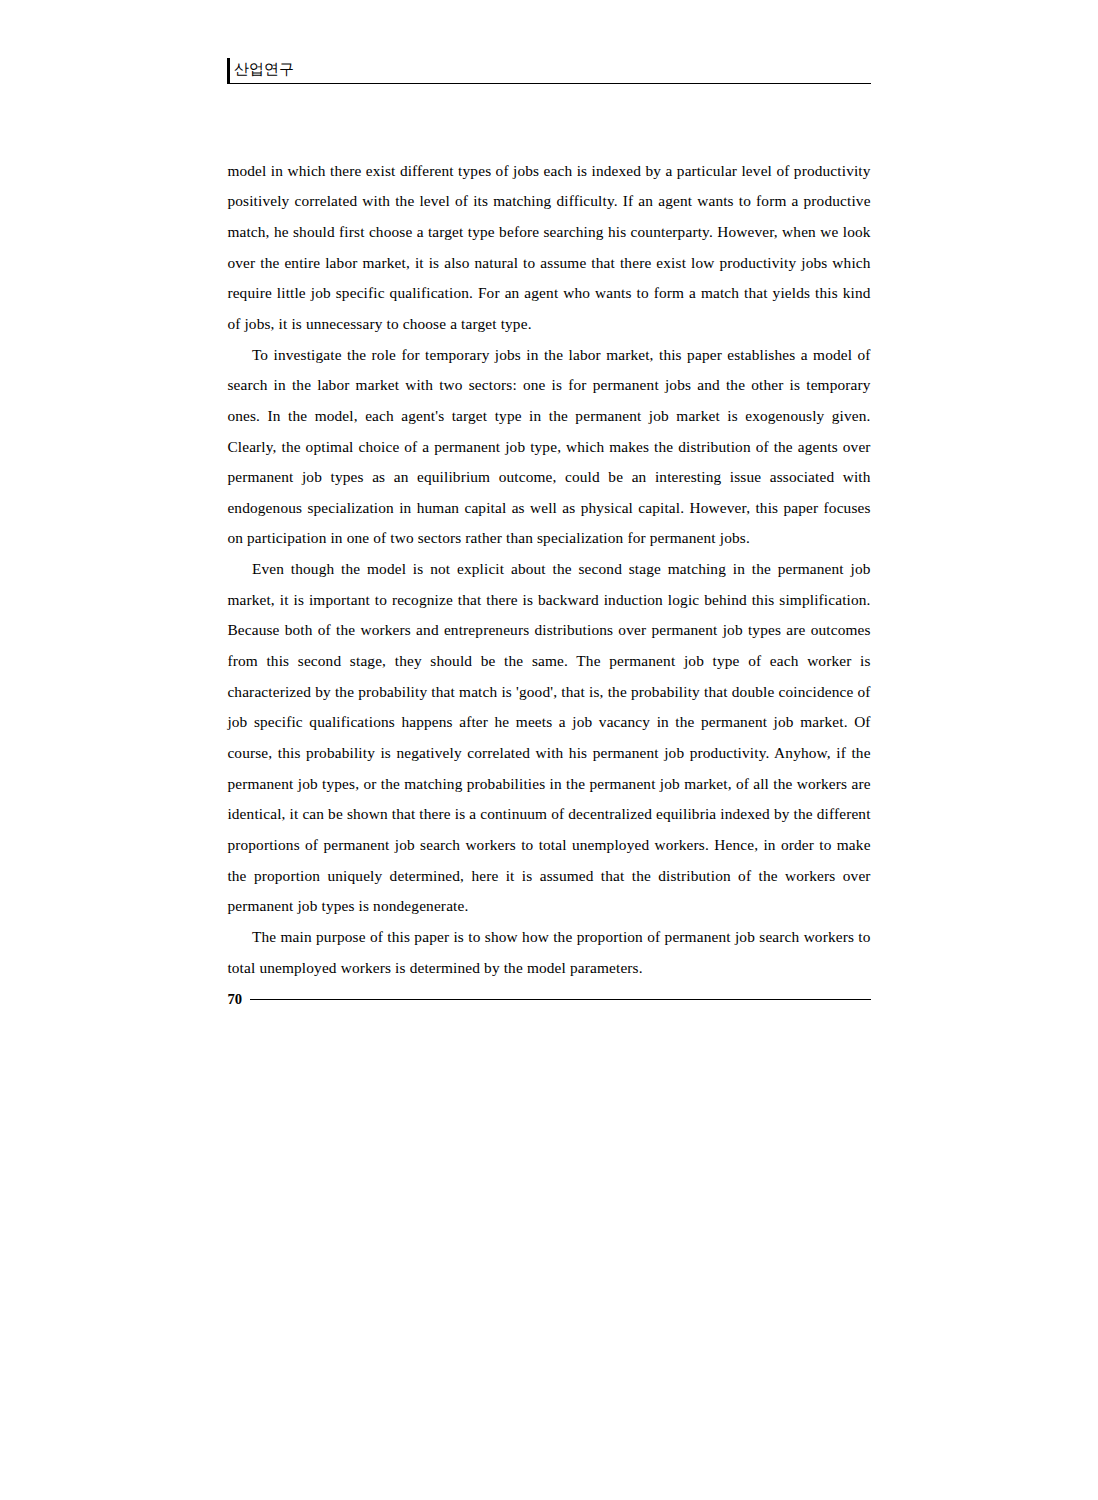산업연구
model in which there exist different types of jobs each is indexed by a particular level of productivity positively correlated with the level of its matching difficulty. If an agent wants to form a productive match, he should first choose a target type before searching his counterparty. However, when we look over the entire labor market, it is also natural to assume that there exist low productivity jobs which require little job specific qualification. For an agent who wants to form a match that yields this kind of jobs, it is unnecessary to choose a target type.
To investigate the role for temporary jobs in the labor market, this paper establishes a model of search in the labor market with two sectors: one is for permanent jobs and the other is temporary ones. In the model, each agent's target type in the permanent job market is exogenously given. Clearly, the optimal choice of a permanent job type, which makes the distribution of the agents over permanent job types as an equilibrium outcome, could be an interesting issue associated with endogenous specialization in human capital as well as physical capital. However, this paper focuses on participation in one of two sectors rather than specialization for permanent jobs.
Even though the model is not explicit about the second stage matching in the permanent job market, it is important to recognize that there is backward induction logic behind this simplification. Because both of the workers and entrepreneurs distributions over permanent job types are outcomes from this second stage, they should be the same. The permanent job type of each worker is characterized by the probability that match is 'good', that is, the probability that double coincidence of job specific qualifications happens after he meets a job vacancy in the permanent job market. Of course, this probability is negatively correlated with his permanent job productivity. Anyhow, if the permanent job types, or the matching probabilities in the permanent job market, of all the workers are identical, it can be shown that there is a continuum of decentralized equilibria indexed by the different proportions of permanent job search workers to total unemployed workers. Hence, in order to make the proportion uniquely determined, here it is assumed that the distribution of the workers over permanent job types is nondegenerate.
The main purpose of this paper is to show how the proportion of permanent job search workers to total unemployed workers is determined by the model parameters.
70